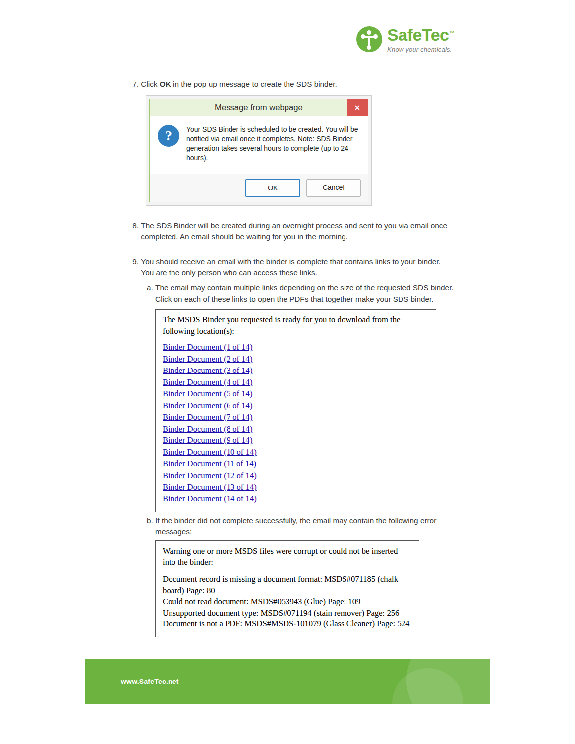SafeTec™
Know your chemicals.
Click OK in the pop up message to create the SDS binder.
Message from webpage
✕
?
Your SDS Binder is scheduled to be created. You will be notified via email once it completes. Note: SDS Binder generation takes several hours to complete (up to 24 hours).
OK
Cancel
The SDS Binder will be created during an overnight process and sent to you via email once completed. An email should be waiting for you in the morning.
You should receive an email with the binder is complete that contains links to your binder. You are the only person who can access these links.
The email may contain multiple links depending on the size of the requested SDS binder. Click on each of these links to open the PDFs that together make your SDS binder.
The MSDS Binder you requested is ready for you to download from the following location(s):
Binder Document (1 of 14) Binder Document (2 of 14) Binder Document (3 of 14) Binder Document (4 of 14) Binder Document (5 of 14) Binder Document (6 of 14) Binder Document (7 of 14) Binder Document (8 of 14) Binder Document (9 of 14) Binder Document (10 of 14) Binder Document (11 of 14) Binder Document (12 of 14) Binder Document (13 of 14) Binder Document (14 of 14)
If the binder did not complete successfully, the email may contain the following error messages:
Warning one or more MSDS files were corrupt or could not be inserted into the binder:
Document record is missing a document format: MSDS#071185 (chalk board) Page: 80
Could not read document: MSDS#053943 (Glue) Page: 109
Unsupported document type: MSDS#071194 (stain remover) Page: 256
Document is not a PDF: MSDS#MSDS-101079 (Glass Cleaner) Page: 524
www.SafeTec.net